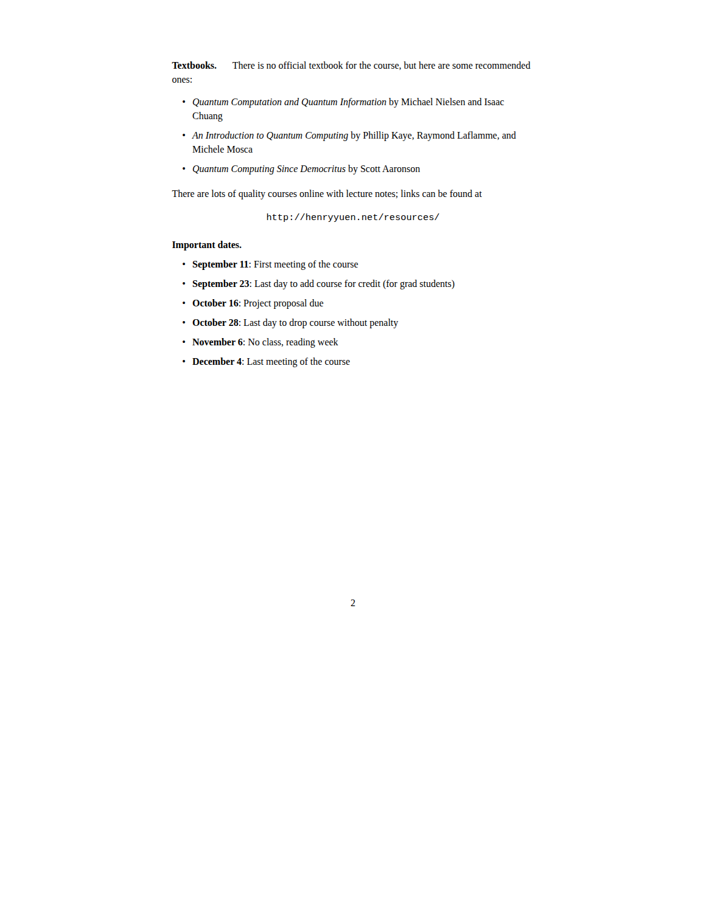Textbooks. There is no official textbook for the course, but here are some recommended ones:
Quantum Computation and Quantum Information by Michael Nielsen and Isaac Chuang
An Introduction to Quantum Computing by Phillip Kaye, Raymond Laflamme, and Michele Mosca
Quantum Computing Since Democritus by Scott Aaronson
There are lots of quality courses online with lecture notes; links can be found at
http://henryyuen.net/resources/
Important dates.
September 11: First meeting of the course
September 23: Last day to add course for credit (for grad students)
October 16: Project proposal due
October 28: Last day to drop course without penalty
November 6: No class, reading week
December 4: Last meeting of the course
2